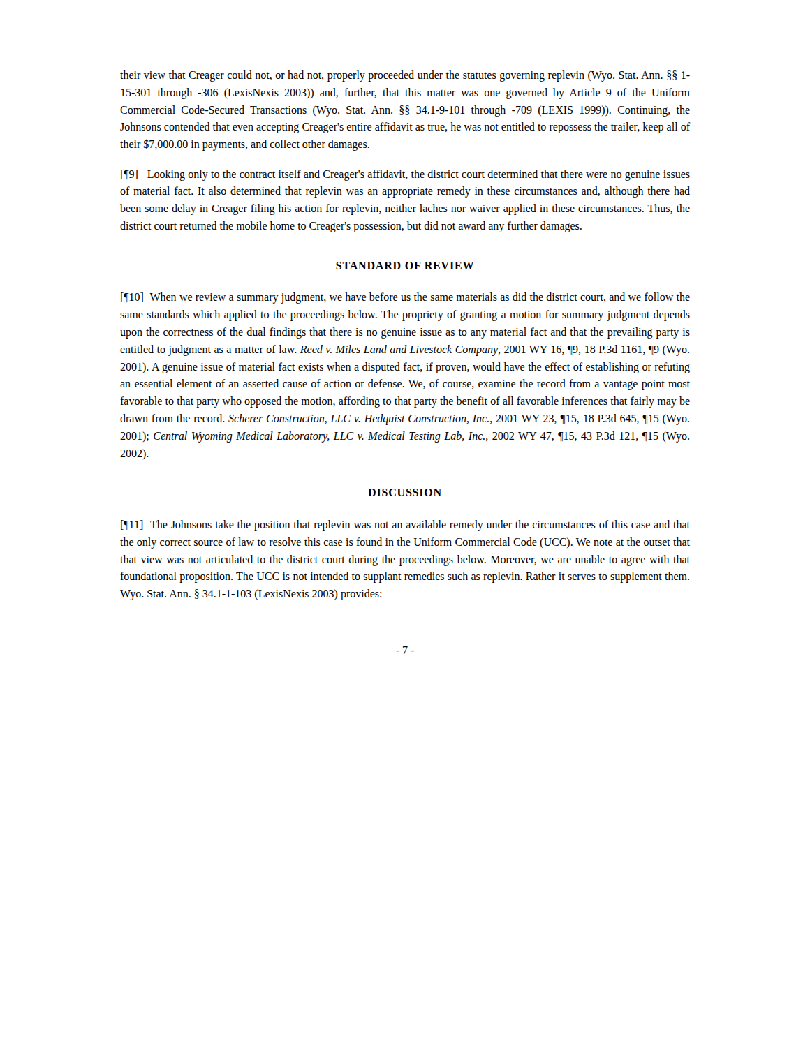their view that Creager could not, or had not, properly proceeded under the statutes governing replevin (Wyo. Stat. Ann. §§ 1-15-301 through -306 (LexisNexis 2003)) and, further, that this matter was one governed by Article 9 of the Uniform Commercial Code-Secured Transactions (Wyo. Stat. Ann. §§ 34.1-9-101 through -709 (LEXIS 1999)). Continuing, the Johnsons contended that even accepting Creager's entire affidavit as true, he was not entitled to repossess the trailer, keep all of their $7,000.00 in payments, and collect other damages.
[¶9] Looking only to the contract itself and Creager's affidavit, the district court determined that there were no genuine issues of material fact. It also determined that replevin was an appropriate remedy in these circumstances and, although there had been some delay in Creager filing his action for replevin, neither laches nor waiver applied in these circumstances. Thus, the district court returned the mobile home to Creager's possession, but did not award any further damages.
STANDARD OF REVIEW
[¶10] When we review a summary judgment, we have before us the same materials as did the district court, and we follow the same standards which applied to the proceedings below. The propriety of granting a motion for summary judgment depends upon the correctness of the dual findings that there is no genuine issue as to any material fact and that the prevailing party is entitled to judgment as a matter of law. Reed v. Miles Land and Livestock Company, 2001 WY 16, ¶9, 18 P.3d 1161, ¶9 (Wyo. 2001). A genuine issue of material fact exists when a disputed fact, if proven, would have the effect of establishing or refuting an essential element of an asserted cause of action or defense. We, of course, examine the record from a vantage point most favorable to that party who opposed the motion, affording to that party the benefit of all favorable inferences that fairly may be drawn from the record. Scherer Construction, LLC v. Hedquist Construction, Inc., 2001 WY 23, ¶15, 18 P.3d 645, ¶15 (Wyo. 2001); Central Wyoming Medical Laboratory, LLC v. Medical Testing Lab, Inc., 2002 WY 47, ¶15, 43 P.3d 121, ¶15 (Wyo. 2002).
DISCUSSION
[¶11] The Johnsons take the position that replevin was not an available remedy under the circumstances of this case and that the only correct source of law to resolve this case is found in the Uniform Commercial Code (UCC). We note at the outset that that view was not articulated to the district court during the proceedings below. Moreover, we are unable to agree with that foundational proposition. The UCC is not intended to supplant remedies such as replevin. Rather it serves to supplement them. Wyo. Stat. Ann. § 34.1-1-103 (LexisNexis 2003) provides:
- 7 -